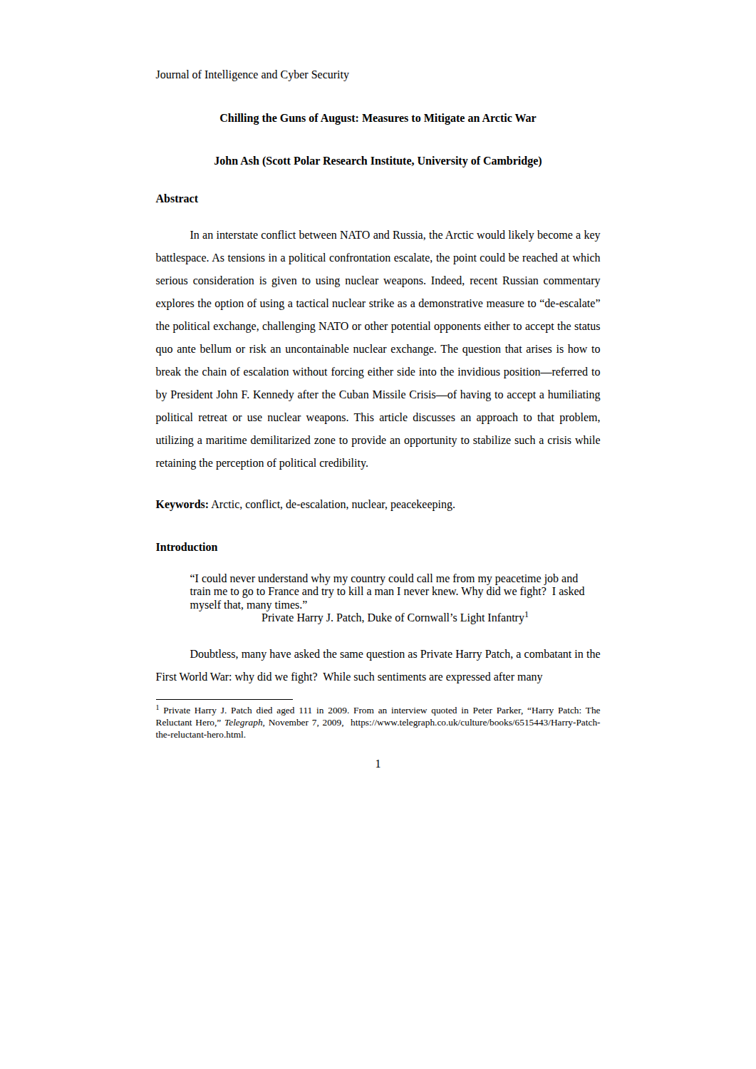Journal of Intelligence and Cyber Security
Chilling the Guns of August: Measures to Mitigate an Arctic War
John Ash (Scott Polar Research Institute, University of Cambridge)
Abstract
In an interstate conflict between NATO and Russia, the Arctic would likely become a key battlespace. As tensions in a political confrontation escalate, the point could be reached at which serious consideration is given to using nuclear weapons. Indeed, recent Russian commentary explores the option of using a tactical nuclear strike as a demonstrative measure to “de-escalate” the political exchange, challenging NATO or other potential opponents either to accept the status quo ante bellum or risk an uncontainable nuclear exchange. The question that arises is how to break the chain of escalation without forcing either side into the invidious position—referred to by President John F. Kennedy after the Cuban Missile Crisis—of having to accept a humiliating political retreat or use nuclear weapons. This article discusses an approach to that problem, utilizing a maritime demilitarized zone to provide an opportunity to stabilize such a crisis while retaining the perception of political credibility.
Keywords: Arctic, conflict, de-escalation, nuclear, peacekeeping.
Introduction
“I could never understand why my country could call me from my peacetime job and train me to go to France and try to kill a man I never knew. Why did we fight? I asked myself that, many times.”
Private Harry J. Patch, Duke of Cornwall’s Light Infantry1
Doubtless, many have asked the same question as Private Harry Patch, a combatant in the First World War: why did we fight? While such sentiments are expressed after many
1 Private Harry J. Patch died aged 111 in 2009. From an interview quoted in Peter Parker, “Harry Patch: The Reluctant Hero,” Telegraph, November 7, 2009, https://www.telegraph.co.uk/culture/books/6515443/Harry-Patch-the-reluctant-hero.html.
1